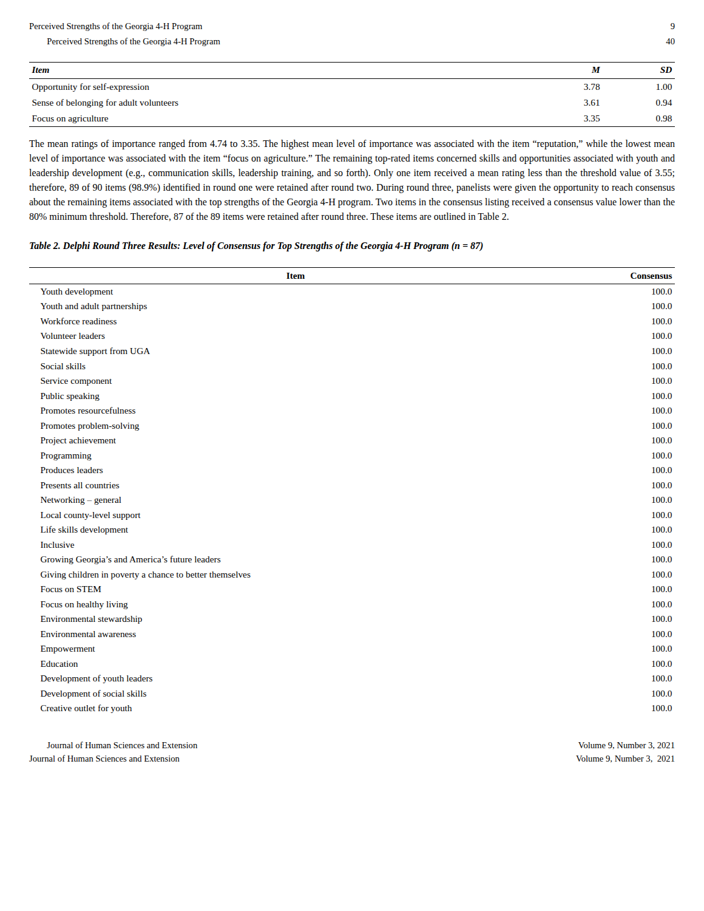Perceived Strengths of the Georgia 4-H Program 9
Perceived Strengths of the Georgia 4-H Program 40
| Item | M | SD |
| --- | --- | --- |
| Opportunity for self-expression | 3.78 | 1.00 |
| Sense of belonging for adult volunteers | 3.61 | 0.94 |
| Focus on agriculture | 3.35 | 0.98 |
The mean ratings of importance ranged from 4.74 to 3.35. The highest mean level of importance was associated with the item “reputation,” while the lowest mean level of importance was associated with the item “focus on agriculture.” The remaining top-rated items concerned skills and opportunities associated with youth and leadership development (e.g., communication skills, leadership training, and so forth). Only one item received a mean rating less than the threshold value of 3.55; therefore, 89 of 90 items (98.9%) identified in round one were retained after round two. During round three, panelists were given the opportunity to reach consensus about the remaining items associated with the top strengths of the Georgia 4-H program. Two items in the consensus listing received a consensus value lower than the 80% minimum threshold. Therefore, 87 of the 89 items were retained after round three. These items are outlined in Table 2.
Table 2. Delphi Round Three Results: Level of Consensus for Top Strengths of the Georgia 4-H Program (n = 87)
| Item | Consensus |
| --- | --- |
| Youth development | 100.0 |
| Youth and adult partnerships | 100.0 |
| Workforce readiness | 100.0 |
| Volunteer leaders | 100.0 |
| Statewide support from UGA | 100.0 |
| Social skills | 100.0 |
| Service component | 100.0 |
| Public speaking | 100.0 |
| Promotes resourcefulness | 100.0 |
| Promotes problem-solving | 100.0 |
| Project achievement | 100.0 |
| Programming | 100.0 |
| Produces leaders | 100.0 |
| Presents all countries | 100.0 |
| Networking – general | 100.0 |
| Local county-level support | 100.0 |
| Life skills development | 100.0 |
| Inclusive | 100.0 |
| Growing Georgia’s and America’s future leaders | 100.0 |
| Giving children in poverty a chance to better themselves | 100.0 |
| Focus on STEM | 100.0 |
| Focus on healthy living | 100.0 |
| Environmental stewardship | 100.0 |
| Environmental awareness | 100.0 |
| Empowerment | 100.0 |
| Education | 100.0 |
| Development of youth leaders | 100.0 |
| Development of social skills | 100.0 |
| Creative outlet for youth | 100.0 |
Journal of Human Sciences and Extension Volume 9, Number 3, 2021
Journal of Human Sciences and Extension Volume 9, Number 3, 2021